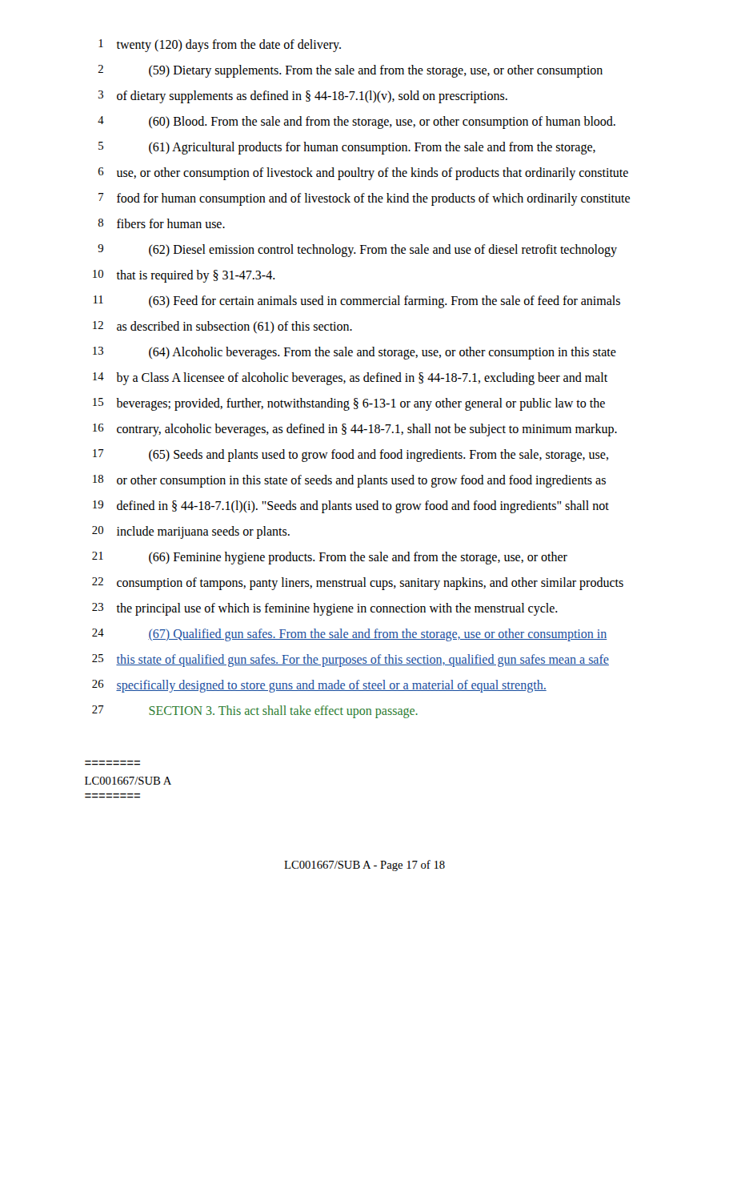twenty (120) days from the date of delivery.
(59) Dietary supplements. From the sale and from the storage, use, or other consumption
of dietary supplements as defined in § 44-18-7.1(l)(v), sold on prescriptions.
(60) Blood. From the sale and from the storage, use, or other consumption of human blood.
(61) Agricultural products for human consumption. From the sale and from the storage,
use, or other consumption of livestock and poultry of the kinds of products that ordinarily constitute
food for human consumption and of livestock of the kind the products of which ordinarily constitute
fibers for human use.
(62) Diesel emission control technology. From the sale and use of diesel retrofit technology
that is required by § 31-47.3-4.
(63) Feed for certain animals used in commercial farming. From the sale of feed for animals
as described in subsection (61) of this section.
(64) Alcoholic beverages. From the sale and storage, use, or other consumption in this state
by a Class A licensee of alcoholic beverages, as defined in § 44-18-7.1, excluding beer and malt
beverages; provided, further, notwithstanding § 6-13-1 or any other general or public law to the
contrary, alcoholic beverages, as defined in § 44-18-7.1, shall not be subject to minimum markup.
(65) Seeds and plants used to grow food and food ingredients. From the sale, storage, use,
or other consumption in this state of seeds and plants used to grow food and food ingredients as
defined in § 44-18-7.1(l)(i). "Seeds and plants used to grow food and food ingredients" shall not
include marijuana seeds or plants.
(66) Feminine hygiene products. From the sale and from the storage, use, or other
consumption of tampons, panty liners, menstrual cups, sanitary napkins, and other similar products
the principal use of which is feminine hygiene in connection with the menstrual cycle.
(67) Qualified gun safes. From the sale and from the storage, use or other consumption in
this state of qualified gun safes. For the purposes of this section, qualified gun safes mean a safe
specifically designed to store guns and made of steel or a material of equal strength.
SECTION 3. This act shall take effect upon passage.
========
LC001667/SUB A
========
LC001667/SUB A - Page 17 of 18